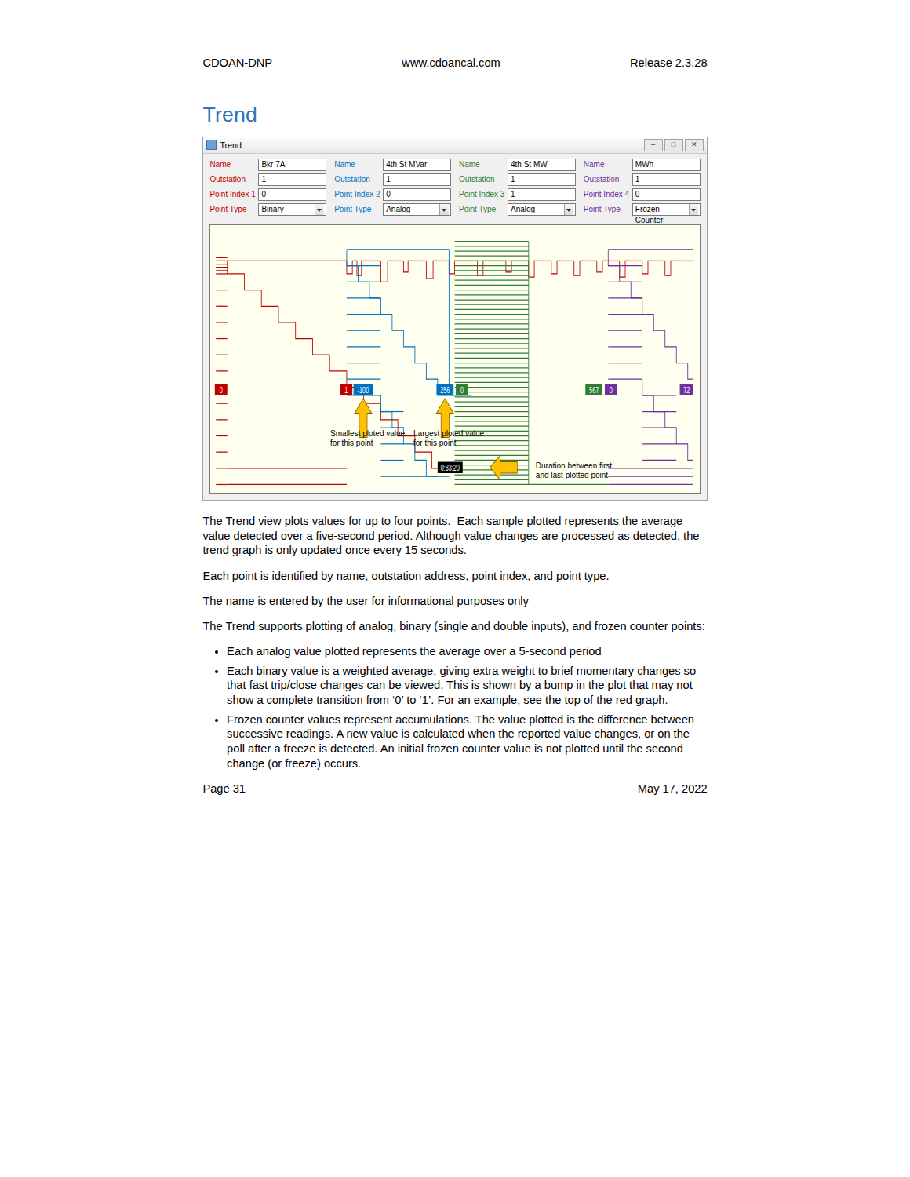CDOAN-DNP
www.cdoancal.com
Release 2.3.28
Trend
Trend
–
□
✕
Name
Bkr 7A
Outstation
1
Point Index 1
0
Point Type
Binary
Name
4th St MVar
Outstation
1
Point Index 2
0
Point Type
Analog
Name
4th St MW
Outstation
1
Point Index 3
1
Point Type
Analog
Name
MWh
Outstation
1
Point Index 4
0
Point Type
Frozen Counter
0 1 -100 256 0 567 0 72 0:33:20
Smallest ploted value
for this point
Largest ploted value
for this point
Duration between first
and last plotted point
The Trend view plots values for up to four points. Each sample plotted represents the average value detected over a five-second period. Although value changes are processed as detected, the trend graph is only updated once every 15 seconds.
Each point is identified by name, outstation address, point index, and point type.
The name is entered by the user for informational purposes only
The Trend supports plotting of analog, binary (single and double inputs), and frozen counter points:
Each analog value plotted represents the average over a 5-second period
Each binary value is a weighted average, giving extra weight to brief momentary changes so that fast trip/close changes can be viewed. This is shown by a bump in the plot that may not show a complete transition from ‘0’ to ‘1’. For an example, see the top of the red graph.
Frozen counter values represent accumulations. The value plotted is the difference between successive readings. A new value is calculated when the reported value changes, or on the poll after a freeze is detected. An initial frozen counter value is not plotted until the second change (or freeze) occurs.
Page 31
May 17, 2022